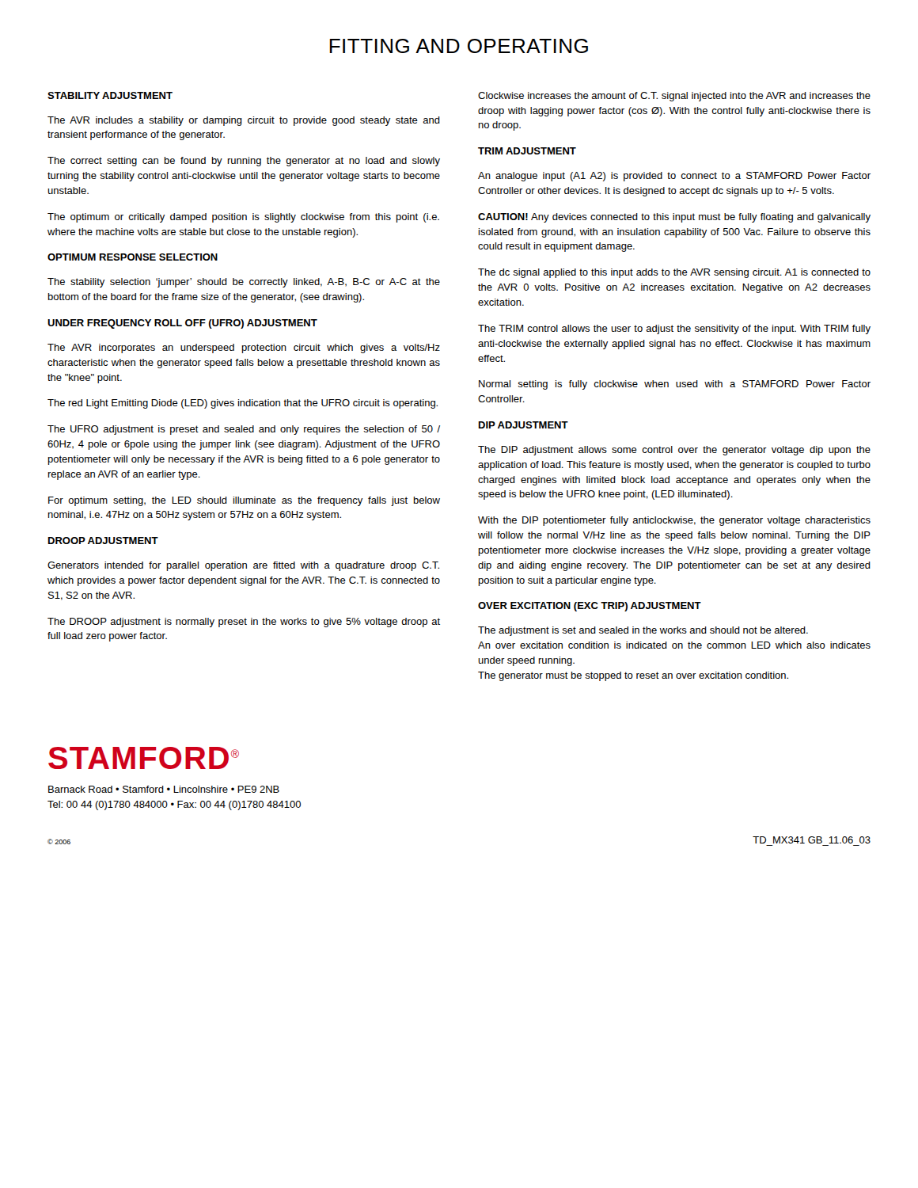FITTING AND OPERATING
Stability Adjustment
The AVR includes a stability or damping circuit to provide good steady state and transient performance of the generator.
The correct setting can be found by running the generator at no load and slowly turning the stability control anti-clockwise until the generator voltage starts to become unstable.
The optimum or critically damped position is slightly clockwise from this point (i.e. where the machine volts are stable but close to the unstable region).
Optimum Response Selection
The stability selection ‘jumper’ should be correctly linked, A-B, B-C or A-C at the bottom of the board for the frame size of the generator, (see drawing).
Under Frequency Roll Off (UFRO) Adjustment
The AVR incorporates an underspeed protection circuit which gives a volts/Hz characteristic when the generator speed falls below a presettable threshold known as the "knee" point.
The red Light Emitting Diode (LED) gives indication that the UFRO circuit is operating.
The UFRO adjustment is preset and sealed and only requires the selection of 50 / 60Hz, 4 pole or 6pole using the jumper link (see diagram). Adjustment of the UFRO potentiometer will only be necessary if the AVR is being fitted to a 6 pole generator to replace an AVR of an earlier type.
For optimum setting, the LED should illuminate as the frequency falls just below nominal, i.e. 47Hz on a 50Hz system or 57Hz on a 60Hz system.
Droop Adjustment
Generators intended for parallel operation are fitted with a quadrature droop C.T. which provides a power factor dependent signal for the AVR. The C.T. is connected to S1, S2 on the AVR.
The DROOP adjustment is normally preset in the works to give 5% voltage droop at full load zero power factor.
Clockwise increases the amount of C.T. signal injected into the AVR and increases the droop with lagging power factor (cos Ø). With the control fully anti-clockwise there is no droop.
Trim Adjustment
An analogue input (A1 A2) is provided to connect to a STAMFORD Power Factor Controller or other devices. It is designed to accept dc signals up to +/- 5 volts.
CAUTION! Any devices connected to this input must be fully floating and galvanically isolated from ground, with an insulation capability of 500 Vac. Failure to observe this could result in equipment damage.
The dc signal applied to this input adds to the AVR sensing circuit. A1 is connected to the AVR 0 volts. Positive on A2 increases excitation. Negative on A2 decreases excitation.
The TRIM control allows the user to adjust the sensitivity of the input. With TRIM fully anti-clockwise the externally applied signal has no effect. Clockwise it has maximum effect.
Normal setting is fully clockwise when used with a STAMFORD Power Factor Controller.
Dip Adjustment
The DIP adjustment allows some control over the generator voltage dip upon the application of load. This feature is mostly used, when the generator is coupled to turbo charged engines with limited block load acceptance and operates only when the speed is below the UFRO knee point, (LED illuminated).
With the DIP potentiometer fully anticlockwise, the generator voltage characteristics will follow the normal V/Hz line as the speed falls below nominal. Turning the DIP potentiometer more clockwise increases the V/Hz slope, providing a greater voltage dip and aiding engine recovery. The DIP potentiometer can be set at any desired position to suit a particular engine type.
Over Excitation (EXC Trip) Adjustment
The adjustment is set and sealed in the works and should not be altered.
An over excitation condition is indicated on the common LED which also indicates under speed running.
The generator must be stopped to reset an over excitation condition.
STAMFORD®
Barnack Road • Stamford • Lincolnshire • PE9 2NB
Tel: 00 44 (0)1780 484000 • Fax: 00 44 (0)1780 484100
© 2006 TD_MX341 GB_11.06_03